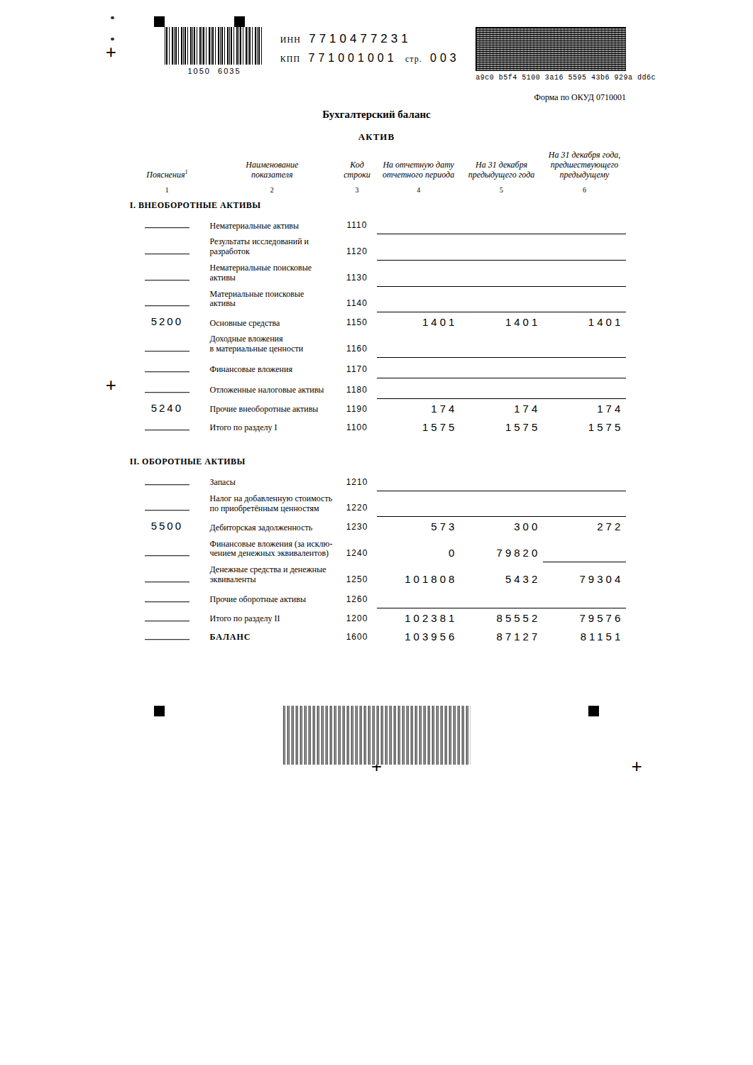+
+
+
+
1050 6035
ИНН 7710477231
КПП 771001001 стр. 003
a9c0 b5f4 5100 3a16 5595 43b6 929a dd6c
Форма по ОКУД 0710001
Бухгалтерский баланс
АКТИВ
| Пояснения 1 | Наименование показателя | Код строки | На отчетную дату отчетного периода | На 31 декабря предыдущего года | На 31 декабря года, предшествующего предыдущему |
| --- | --- | --- | --- | --- | --- |
| 1 | 2 | 3 | 4 | 5 | 6 |
| I. ВНЕОБОРОТНЫЕ АКТИВЫ |
| | Нематериальные активы | 1110 | | | |
| | Результаты исследований и разработок | 1120 | | | |
| | Нематериальные поисковые активы | 1130 | | | |
| | Материальные поисковые активы | 1140 | | | |
| 5200 | Основные средства | 1150 | 1401 | 1401 | 1401 |
| | Доходные вложения в материальные ценности | 1160 | | | |
| | Финансовые вложения | 1170 | | | |
| | Отложенные налоговые активы | 1180 | | | |
| 5240 | Прочие внеоборотные активы | 1190 | 174 | 174 | 174 |
| | Итого по разделу I | 1100 | 1575 | 1575 | 1575 |
| II. ОБОРОТНЫЕ АКТИВЫ |
| | Запасы | 1210 | | | |
| | Налог на добавленную стоимость по приобретённым ценностям | 1220 | | | |
| 5500 | Дебиторская задолженность | 1230 | 573 | 300 | 272 |
| | Финансовые вложения (за исклю- чением денежных эквивалентов) | 1240 | 0 | 79820 | |
| | Денежные средства и денежные эквиваленты | 1250 | 101808 | 5432 | 79304 |
| | Прочие оборотные активы | 1260 | | | |
| | Итого по разделу II | 1200 | 102381 | 85552 | 79576 |
| | БАЛАНС | 1600 | 103956 | 87127 | 81151 |